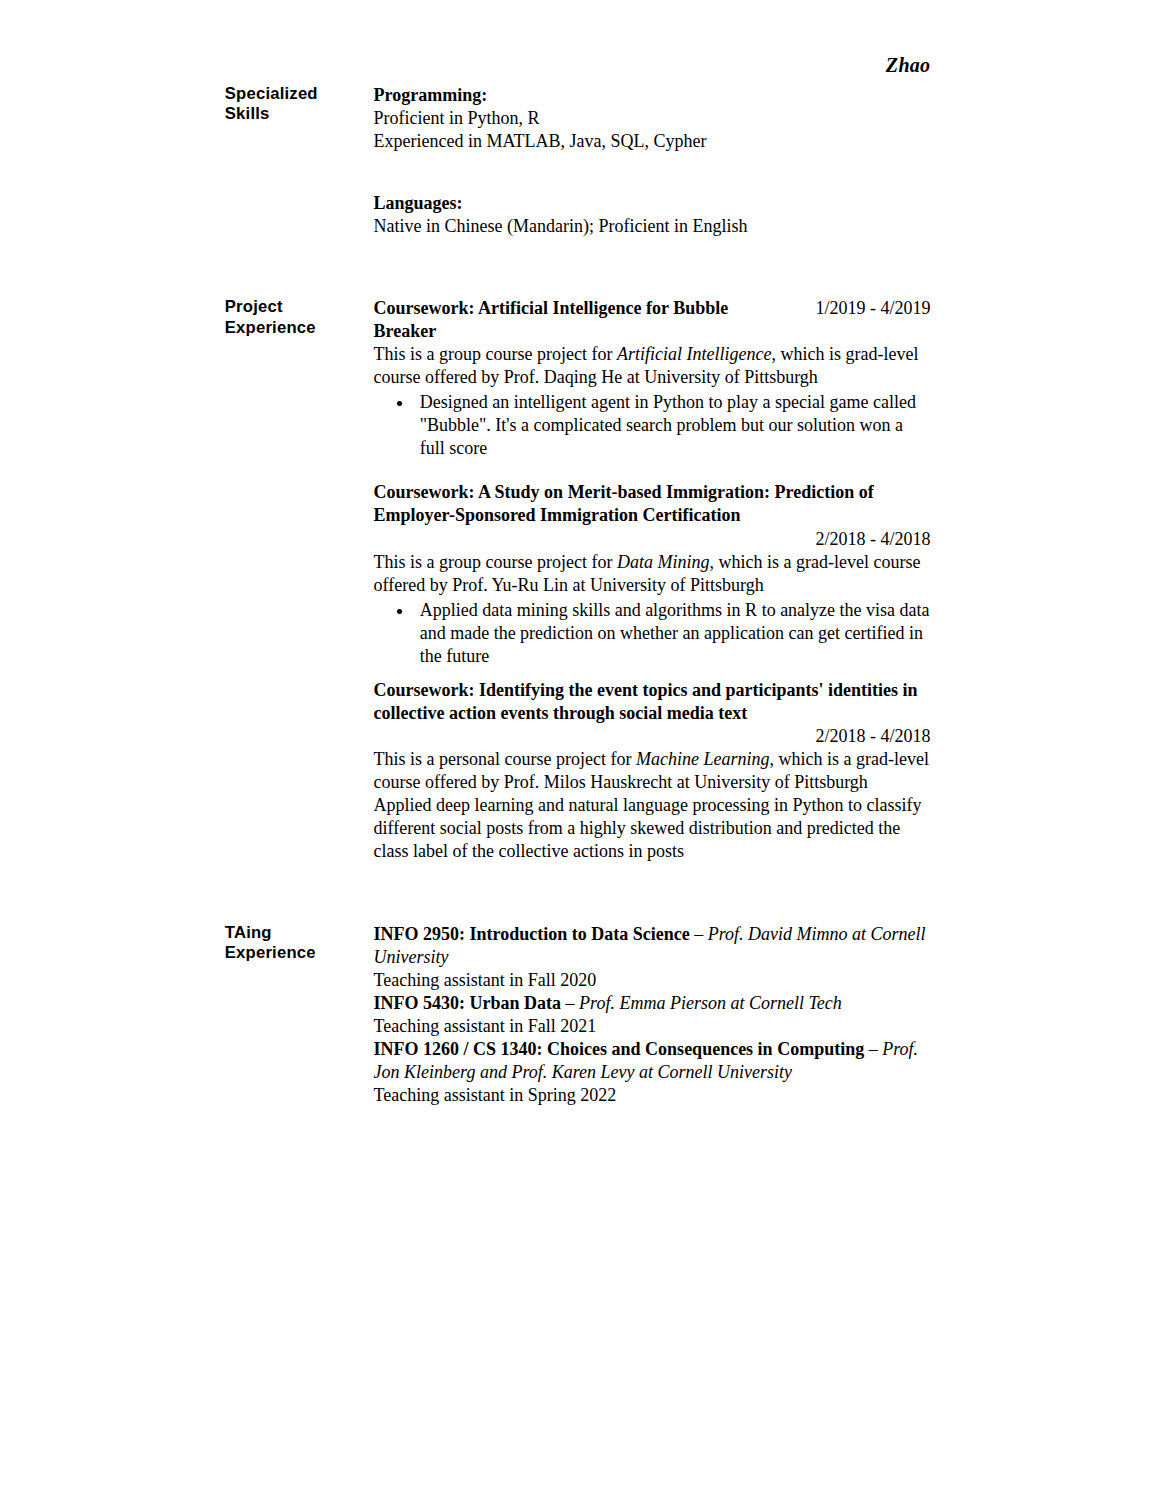Zhao
| Specialized Skills | Programming: Proficient in Python, R Experienced in MATLAB, Java, SQL, Cypher Languages: Native in Chinese (Mandarin); Proficient in English |
| Project Experience | Coursework: Artificial Intelligence for Bubble Breaker 1/2019 - 4/2019 This is a group course project for Artificial Intelligence , which is grad-level course offered by Prof. Daqing He at University of Pittsburgh Designed an intelligent agent in Python to play a special game called "Bubble". It's a complicated search problem but our solution won a full score Coursework: A Study on Merit-based Immigration: Prediction of Employer-Sponsored Immigration Certification 2/2018 - 4/2018 This is a group course project for Data Mining , which is a grad-level course offered by Prof. Yu-Ru Lin at University of Pittsburgh Applied data mining skills and algorithms in R to analyze the visa data and made the prediction on whether an application can get certified in the future Coursework: Identifying the event topics and participants' identities in collective action events through social media text 2/2018 - 4/2018 This is a personal course project for Machine Learning , which is a grad-level course offered by Prof. Milos Hauskrecht at University of Pittsburgh Applied deep learning and natural language processing in Python to classify different social posts from a highly skewed distribution and predicted the class label of the collective actions in posts |
| TAing Experience | INFO 2950: Introduction to Data Science – Prof. David Mimno at Cornell University Teaching assistant in Fall 2020 INFO 5430: Urban Data – Prof. Emma Pierson at Cornell Tech Teaching assistant in Fall 2021 INFO 1260 / CS 1340: Choices and Consequences in Computing – Prof. Jon Kleinberg and Prof. Karen Levy at Cornell University Teaching assistant in Spring 2022 |